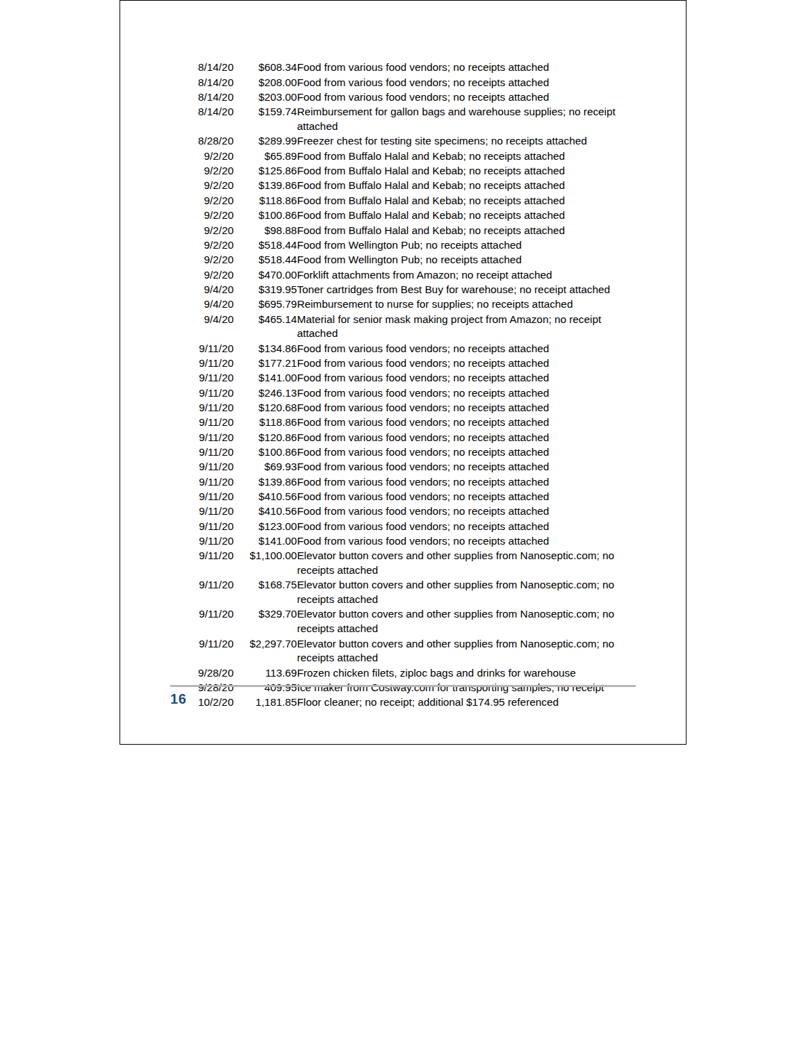| 8/14/20 | $608.34 | Food from various food vendors; no receipts attached |
| 8/14/20 | $208.00 | Food from various food vendors; no receipts attached |
| 8/14/20 | $203.00 | Food from various food vendors; no receipts attached |
| 8/14/20 | $159.74 | Reimbursement for gallon bags and warehouse supplies; no receipt attached |
| 8/28/20 | $289.99 | Freezer chest for testing site specimens; no receipts attached |
| 9/2/20 | $65.89 | Food from Buffalo Halal and Kebab; no receipts attached |
| 9/2/20 | $125.86 | Food from Buffalo Halal and Kebab; no receipts attached |
| 9/2/20 | $139.86 | Food from Buffalo Halal and Kebab; no receipts attached |
| 9/2/20 | $118.86 | Food from Buffalo Halal and Kebab; no receipts attached |
| 9/2/20 | $100.86 | Food from Buffalo Halal and Kebab; no receipts attached |
| 9/2/20 | $98.88 | Food from Buffalo Halal and Kebab; no receipts attached |
| 9/2/20 | $518.44 | Food from Wellington Pub; no receipts attached |
| 9/2/20 | $518.44 | Food from Wellington Pub; no receipts attached |
| 9/2/20 | $470.00 | Forklift attachments from Amazon; no receipt attached |
| 9/4/20 | $319.95 | Toner cartridges from Best Buy for warehouse; no receipt attached |
| 9/4/20 | $695.79 | Reimbursement to nurse for supplies; no receipts attached |
| 9/4/20 | $465.14 | Material for senior mask making project from Amazon; no receipt attached |
| 9/11/20 | $134.86 | Food from various food vendors; no receipts attached |
| 9/11/20 | $177.21 | Food from various food vendors; no receipts attached |
| 9/11/20 | $141.00 | Food from various food vendors; no receipts attached |
| 9/11/20 | $246.13 | Food from various food vendors; no receipts attached |
| 9/11/20 | $120.68 | Food from various food vendors; no receipts attached |
| 9/11/20 | $118.86 | Food from various food vendors; no receipts attached |
| 9/11/20 | $120.86 | Food from various food vendors; no receipts attached |
| 9/11/20 | $100.86 | Food from various food vendors; no receipts attached |
| 9/11/20 | $69.93 | Food from various food vendors; no receipts attached |
| 9/11/20 | $139.86 | Food from various food vendors; no receipts attached |
| 9/11/20 | $410.56 | Food from various food vendors; no receipts attached |
| 9/11/20 | $410.56 | Food from various food vendors; no receipts attached |
| 9/11/20 | $123.00 | Food from various food vendors; no receipts attached |
| 9/11/20 | $141.00 | Food from various food vendors; no receipts attached |
| 9/11/20 | $1,100.00 | Elevator button covers and other supplies from Nanoseptic.com; no receipts attached |
| 9/11/20 | $168.75 | Elevator button covers and other supplies from Nanoseptic.com; no receipts attached |
| 9/11/20 | $329.70 | Elevator button covers and other supplies from Nanoseptic.com; no receipts attached |
| 9/11/20 | $2,297.70 | Elevator button covers and other supplies from Nanoseptic.com; no receipts attached |
| 9/28/20 | 113.69 | Frozen chicken filets, ziploc bags and drinks for warehouse |
| 9/28/20 | 409.95 | Ice maker from Costway.com for transporting samples; no receipt |
| 10/2/20 | 1,181.85 | Floor cleaner; no receipt; additional $174.95 referenced |
16